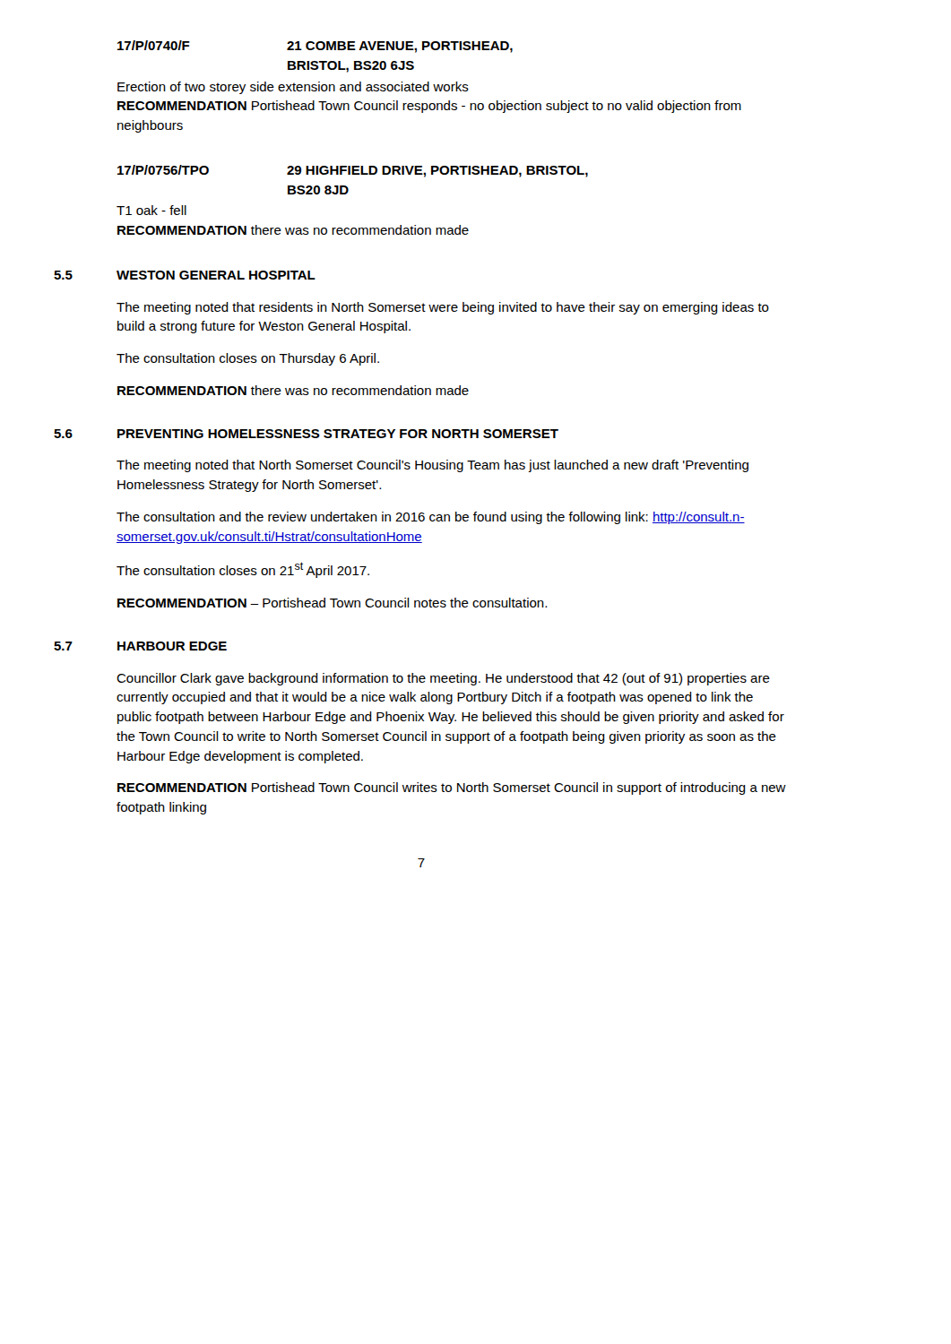17/P/0740/F
21 COMBE AVENUE, PORTISHEAD,
BRISTOL, BS20 6JS
Erection of two storey side extension and associated works
RECOMMENDATION Portishead Town Council responds - no objection subject to no valid objection from neighbours
17/P/0756/TPO
29 HIGHFIELD DRIVE, PORTISHEAD, BRISTOL,
BS20 8JD
T1 oak - fell
RECOMMENDATION there was no recommendation made
5.5
WESTON GENERAL HOSPITAL
The meeting noted that residents in North Somerset were being invited to have their say on emerging ideas to build a strong future for Weston General Hospital.
The consultation closes on Thursday 6 April.
RECOMMENDATION there was no recommendation made
5.6
PREVENTING HOMELESSNESS STRATEGY FOR NORTH SOMERSET
The meeting noted that North Somerset Council's Housing Team has just launched a new draft 'Preventing Homelessness Strategy for North Somerset'.
The consultation and the review undertaken in 2016 can be found using the following link: http://consult.n-somerset.gov.uk/consult.ti/Hstrat/consultationHome
The consultation closes on 21st April 2017.
RECOMMENDATION – Portishead Town Council notes the consultation.
5.7
HARBOUR EDGE
Councillor Clark gave background information to the meeting. He understood that 42 (out of 91) properties are currently occupied and that it would be a nice walk along Portbury Ditch if a footpath was opened to link the public footpath between Harbour Edge and Phoenix Way. He believed this should be given priority and asked for the Town Council to write to North Somerset Council in support of a footpath being given priority as soon as the Harbour Edge development is completed.
RECOMMENDATION Portishead Town Council writes to North Somerset Council in support of introducing a new footpath linking
7